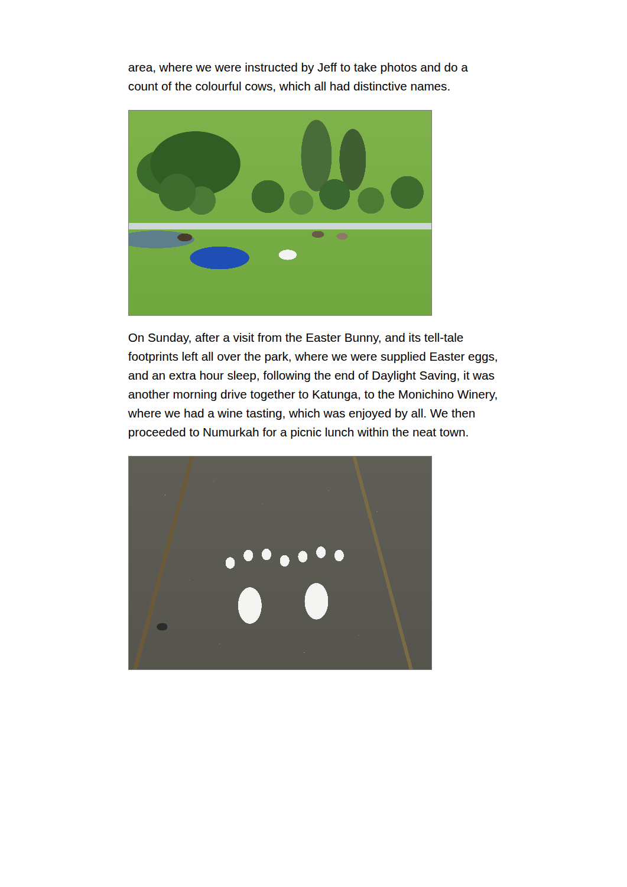area, where we were instructed by Jeff to take photos and do a count of the colourful cows, which all had distinctive names.
On Sunday, after a visit from the Easter Bunny, and its tell-tale footprints left all over the park, where we were supplied Easter eggs, and an extra hour sleep, following the end of Daylight Saving, it was another morning drive together to Katunga, to the Monichino Winery, where we had a wine tasting, which was enjoyed by all. We then proceeded to Numurkah for a picnic lunch within the neat town.